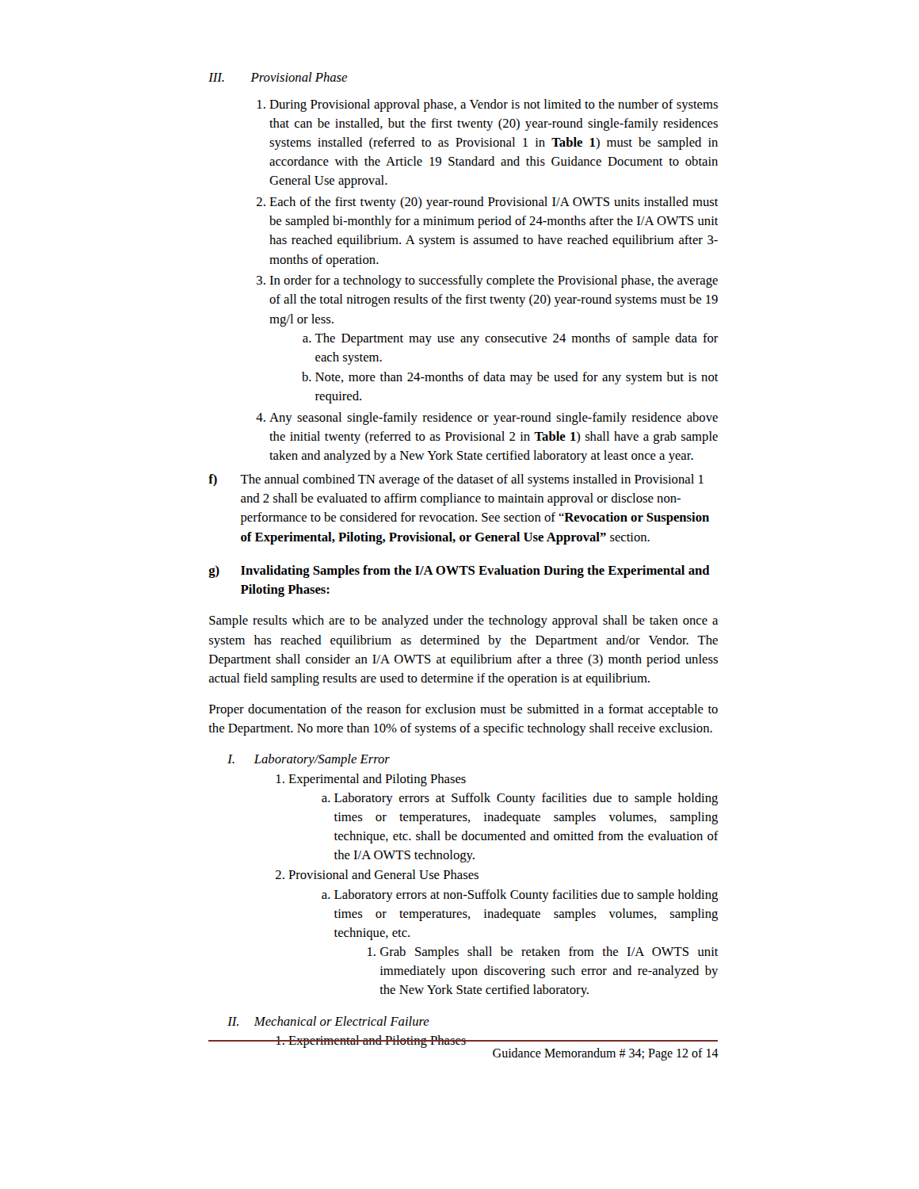III. Provisional Phase
During Provisional approval phase, a Vendor is not limited to the number of systems that can be installed, but the first twenty (20) year-round single-family residences systems installed (referred to as Provisional 1 in Table 1) must be sampled in accordance with the Article 19 Standard and this Guidance Document to obtain General Use approval.
Each of the first twenty (20) year-round Provisional I/A OWTS units installed must be sampled bi-monthly for a minimum period of 24-months after the I/A OWTS unit has reached equilibrium. A system is assumed to have reached equilibrium after 3-months of operation.
In order for a technology to successfully complete the Provisional phase, the average of all the total nitrogen results of the first twenty (20) year-round systems must be 19 mg/l or less.
The Department may use any consecutive 24 months of sample data for each system.
Note, more than 24-months of data may be used for any system but is not required.
Any seasonal single-family residence or year-round single-family residence above the initial twenty (referred to as Provisional 2 in Table 1) shall have a grab sample taken and analyzed by a New York State certified laboratory at least once a year.
f)
The annual combined TN average of the dataset of all systems installed in Provisional 1 and 2 shall be evaluated to affirm compliance to maintain approval or disclose non-performance to be considered for revocation. See section of “Revocation or Suspension of Experimental, Piloting, Provisional, or General Use Approval” section.
g)
Invalidating Samples from the I/A OWTS Evaluation During the Experimental and Piloting Phases:
Sample results which are to be analyzed under the technology approval shall be taken once a system has reached equilibrium as determined by the Department and/or Vendor. The Department shall consider an I/A OWTS at equilibrium after a three (3) month period unless actual field sampling results are used to determine if the operation is at equilibrium.
Proper documentation of the reason for exclusion must be submitted in a format acceptable to the Department. No more than 10% of systems of a specific technology shall receive exclusion.
I. Laboratory/Sample Error
Experimental and Piloting Phases
Laboratory errors at Suffolk County facilities due to sample holding times or temperatures, inadequate samples volumes, sampling technique, etc. shall be documented and omitted from the evaluation of the I/A OWTS technology.
Provisional and General Use Phases
Laboratory errors at non-Suffolk County facilities due to sample holding times or temperatures, inadequate samples volumes, sampling technique, etc.
Grab Samples shall be retaken from the I/A OWTS unit immediately upon discovering such error and re-analyzed by the New York State certified laboratory.
II. Mechanical or Electrical Failure
Experimental and Piloting Phases
Guidance Memorandum # 34; Page 12 of 14